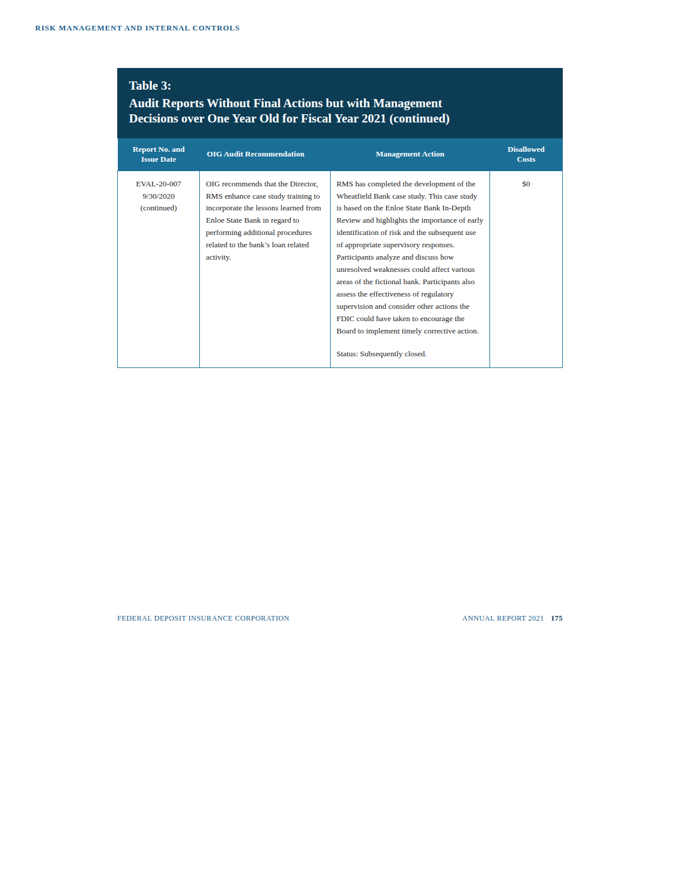Risk Management and Internal Controls
Table 3:
Audit Reports Without Final Actions but with Management
Decisions over One Year Old for Fiscal Year 2021 (continued)
| Report No. and Issue Date | OIG Audit Recommendation | Management Action | Disallowed Costs |
| --- | --- | --- | --- |
| EVAL-20-007 9/30/2020 (continued) | OIG recommends that the Director, RMS enhance case study training to incorporate the lessons learned from Enloe State Bank in regard to performing additional procedures related to the bank’s loan related activity. | RMS has completed the development of the Wheatfield Bank case study. This case study is based on the Enloe State Bank In-Depth Review and highlights the importance of early identification of risk and the subsequent use of appropriate supervisory responses. Participants analyze and discuss how unresolved weaknesses could affect various areas of the fictional bank. Participants also assess the effectiveness of regulatory supervision and consider other actions the FDIC could have taken to encourage the Board to implement timely corrective action. Status: Subsequently closed. | $0 |
Federal Deposit Insurance Corporation
Annual Report 2021 175